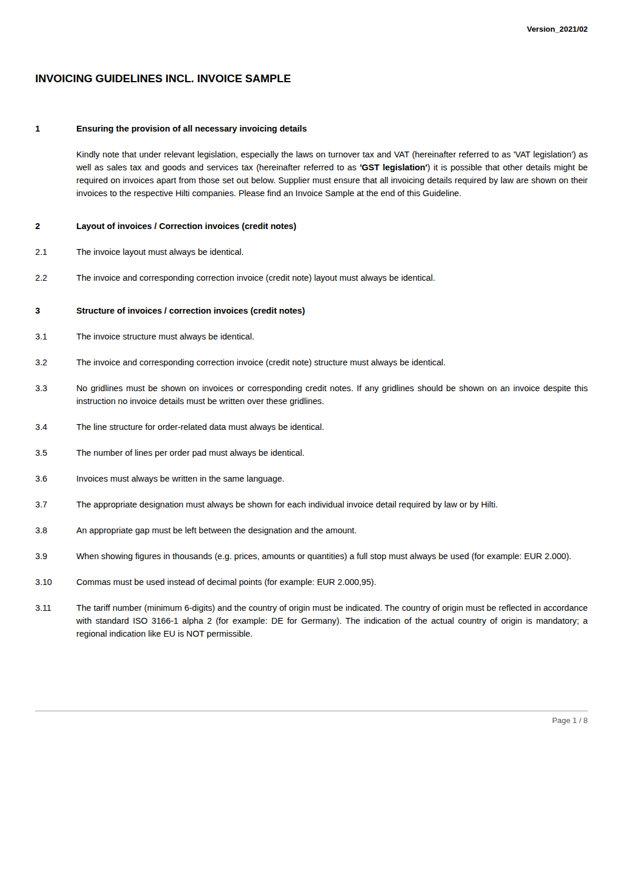Version_2021/02
INVOICING GUIDELINES INCL. INVOICE SAMPLE
1
Ensuring the provision of all necessary invoicing details
Kindly note that under relevant legislation, especially the laws on turnover tax and VAT (hereinafter referred to as 'VAT legislation') as well as sales tax and goods and services tax (hereinafter referred to as 'GST legislation') it is possible that other details might be required on invoices apart from those set out below. Supplier must ensure that all invoicing details required by law are shown on their invoices to the respective Hilti companies. Please find an Invoice Sample at the end of this Guideline.
2
Layout of invoices / Correction invoices (credit notes)
2.1
The invoice layout must always be identical.
2.2
The invoice and corresponding correction invoice (credit note) layout must always be identical.
3
Structure of invoices / correction invoices (credit notes)
3.1
The invoice structure must always be identical.
3.2
The invoice and corresponding correction invoice (credit note) structure must always be identical.
3.3
No gridlines must be shown on invoices or corresponding credit notes. If any gridlines should be shown on an invoice despite this instruction no invoice details must be written over these gridlines.
3.4
The line structure for order-related data must always be identical.
3.5
The number of lines per order pad must always be identical.
3.6
Invoices must always be written in the same language.
3.7
The appropriate designation must always be shown for each individual invoice detail required by law or by Hilti.
3.8
An appropriate gap must be left between the designation and the amount.
3.9
When showing figures in thousands (e.g. prices, amounts or quantities) a full stop must always be used (for example: EUR 2.000).
3.10
Commas must be used instead of decimal points (for example: EUR 2.000,95).
3.11
The tariff number (minimum 6-digits) and the country of origin must be indicated. The country of origin must be reflected in accordance with standard ISO 3166-1 alpha 2 (for example: DE for Germany). The indication of the actual country of origin is mandatory; a regional indication like EU is NOT permissible.
Page 1 / 8